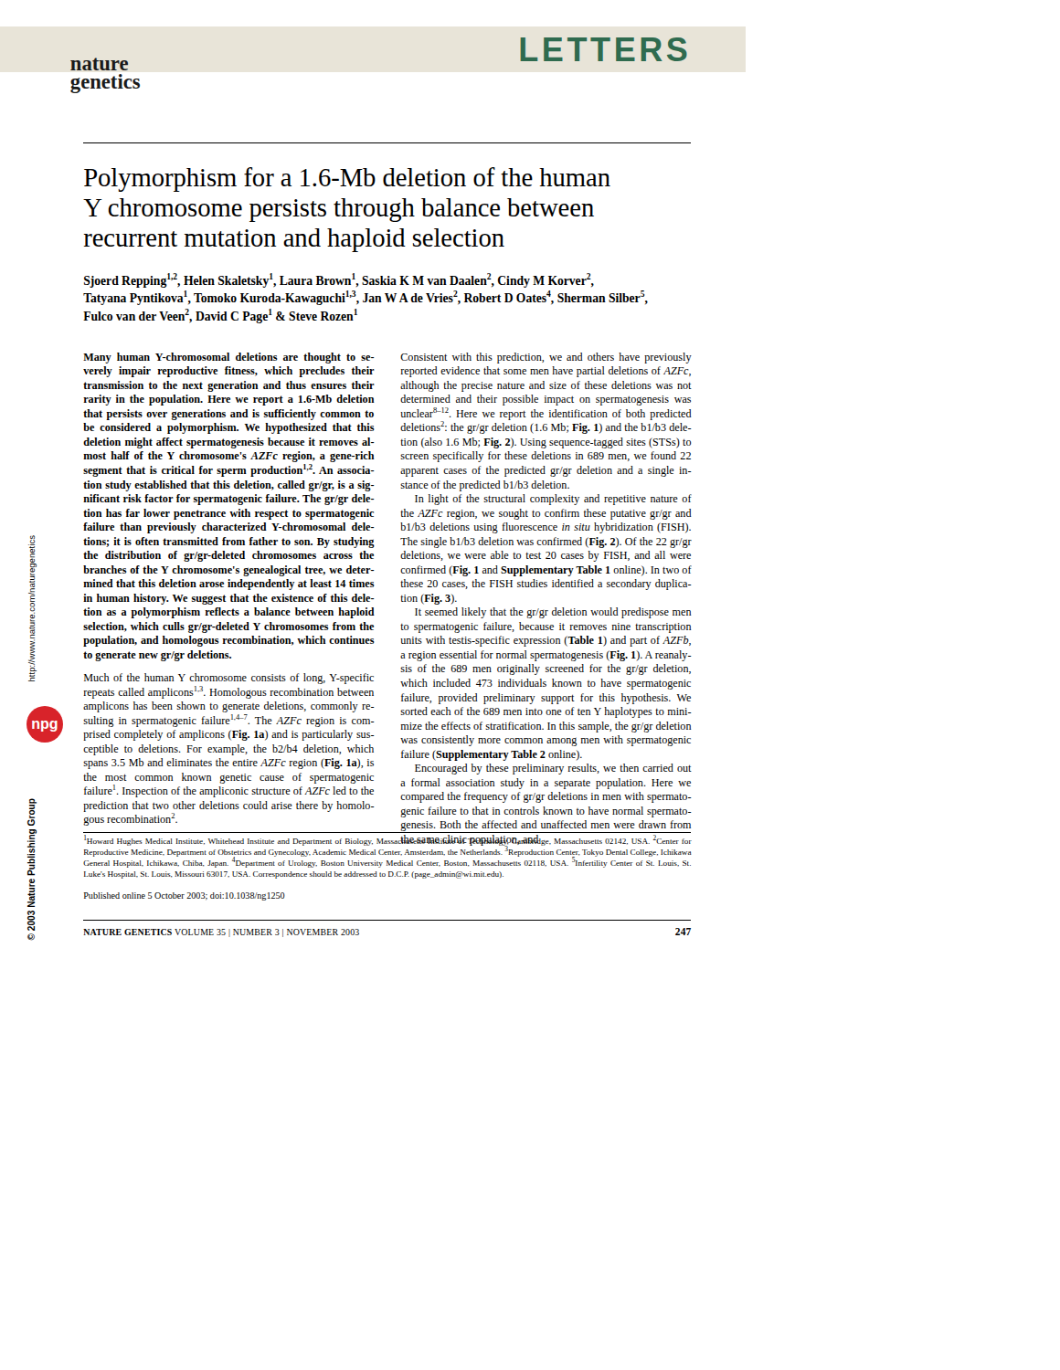LETTERS
nature genetics
http://www.nature.com/naturegenetics
© 2003 Nature Publishing Group
npg
Polymorphism for a 1.6-Mb deletion of the human
Y chromosome persists through balance between
recurrent mutation and haploid selection
Sjoerd Repping1,2, Helen Skaletsky1, Laura Brown1, Saskia K M van Daalen2, Cindy M Korver2,
Tatyana Pyntikova1, Tomoko Kuroda-Kawaguchi1,3, Jan W A de Vries2, Robert D Oates4, Sherman Silber5,
Fulco van der Veen2, David C Page1 & Steve Rozen1
Many human Y-chromosomal deletions are thought to severely impair reproductive fitness, which precludes their transmission to the next generation and thus ensures their rarity in the population. Here we report a 1.6-Mb deletion that persists over generations and is sufficiently common to be considered a polymorphism. We hypothesized that this deletion might affect spermatogenesis because it removes almost half of the Y chromosome's AZFc region, a gene-rich segment that is critical for sperm production1,2. An association study established that this deletion, called gr/gr, is a significant risk factor for spermatogenic failure. The gr/gr deletion has far lower penetrance with respect to spermatogenic failure than previously characterized Y-chromosomal deletions; it is often transmitted from father to son. By studying the distribution of gr/gr-deleted chromosomes across the branches of the Y chromosome's genealogical tree, we determined that this deletion arose independently at least 14 times in human history. We suggest that the existence of this deletion as a polymorphism reflects a balance between haploid selection, which culls gr/gr-deleted Y chromosomes from the population, and homologous recombination, which continues to generate new gr/gr deletions.
Much of the human Y chromosome consists of long, Y-specific repeats called amplicons1,3. Homologous recombination between amplicons has been shown to generate deletions, commonly resulting in spermatogenic failure1,4–7. The AZFc region is comprised completely of amplicons (Fig. 1a) and is particularly susceptible to deletions. For example, the b2/b4 deletion, which spans 3.5 Mb and eliminates the entire AZFc region (Fig. 1a), is the most common known genetic cause of spermatogenic failure1. Inspection of the ampliconic structure of AZFc led to the prediction that two other deletions could arise there by homologous recombination2.
Consistent with this prediction, we and others have previously reported evidence that some men have partial deletions of AZFc, although the precise nature and size of these deletions was not determined and their possible impact on spermatogenesis was unclear8–12. Here we report the identification of both predicted deletions2: the gr/gr deletion (1.6 Mb; Fig. 1) and the b1/b3 deletion (also 1.6 Mb; Fig. 2). Using sequence-tagged sites (STSs) to screen specifically for these deletions in 689 men, we found 22 apparent cases of the predicted gr/gr deletion and a single instance of the predicted b1/b3 deletion.
In light of the structural complexity and repetitive nature of the AZFc region, we sought to confirm these putative gr/gr and b1/b3 deletions using fluorescence in situ hybridization (FISH). The single b1/b3 deletion was confirmed (Fig. 2). Of the 22 gr/gr deletions, we were able to test 20 cases by FISH, and all were confirmed (Fig. 1 and Supplementary Table 1 online). In two of these 20 cases, the FISH studies identified a secondary duplication (Fig. 3).
It seemed likely that the gr/gr deletion would predispose men to spermatogenic failure, because it removes nine transcription units with testis-specific expression (Table 1) and part of AZFb, a region essential for normal spermatogenesis (Fig. 1). A reanalysis of the 689 men originally screened for the gr/gr deletion, which included 473 individuals known to have spermatogenic failure, provided preliminary support for this hypothesis. We sorted each of the 689 men into one of ten Y haplotypes to minimize the effects of stratification. In this sample, the gr/gr deletion was consistently more common among men with spermatogenic failure (Supplementary Table 2 online).
Encouraged by these preliminary results, we then carried out a formal association study in a separate population. Here we compared the frequency of gr/gr deletions in men with spermatogenic failure to that in controls known to have normal spermatogenesis. Both the affected and unaffected men were drawn from the same clinic population, and
1Howard Hughes Medical Institute, Whitehead Institute and Department of Biology, Massachusetts Institute of Technology, Cambridge, Massachusetts 02142, USA. 2Center for Reproductive Medicine, Department of Obstetrics and Gynecology, Academic Medical Center, Amsterdam, the Netherlands. 3Reproduction Center, Tokyo Dental College, Ichikawa General Hospital, Ichikawa, Chiba, Japan. 4Department of Urology, Boston University Medical Center, Boston, Massachusetts 02118, USA. 5Infertility Center of St. Louis, St. Luke's Hospital, St. Louis, Missouri 63017, USA. Correspondence should be addressed to D.C.P. (page_admin@wi.mit.edu).
Published online 5 October 2003; doi:10.1038/ng1250
NATURE GENETICS VOLUME 35 | NUMBER 3 | NOVEMBER 2003
247